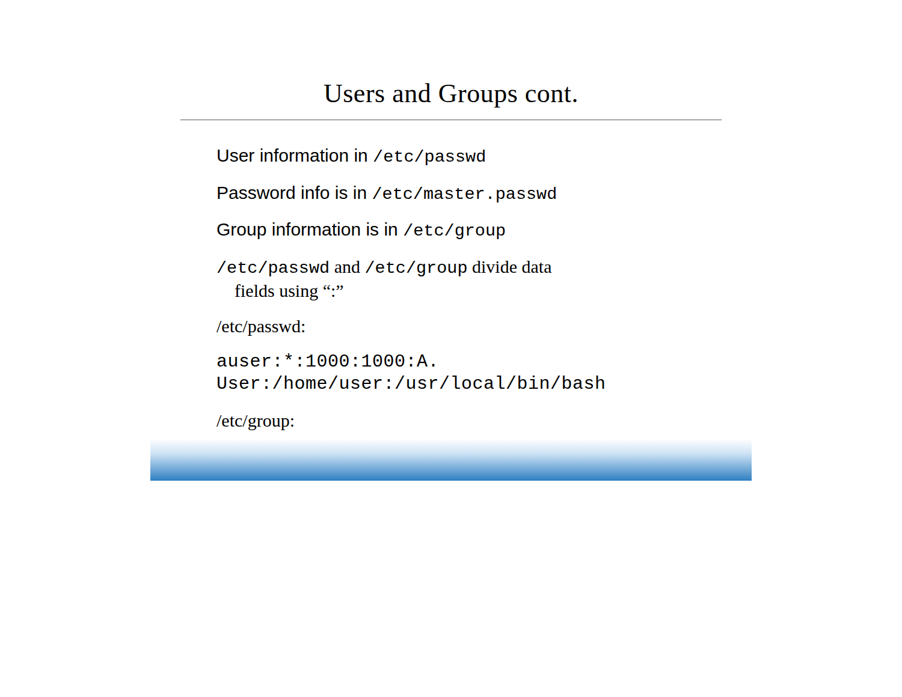Users and Groups cont.
User information in /etc/passwd
Password info is in /etc/master.passwd
Group information is in /etc/group
/etc/passwd and /etc/group divide data fields using “:”
/etc/passwd:
auser:*:1000:1000:A. User:/home/user:/usr/local/bin/bash
/etc/group:
users:*:99:auser